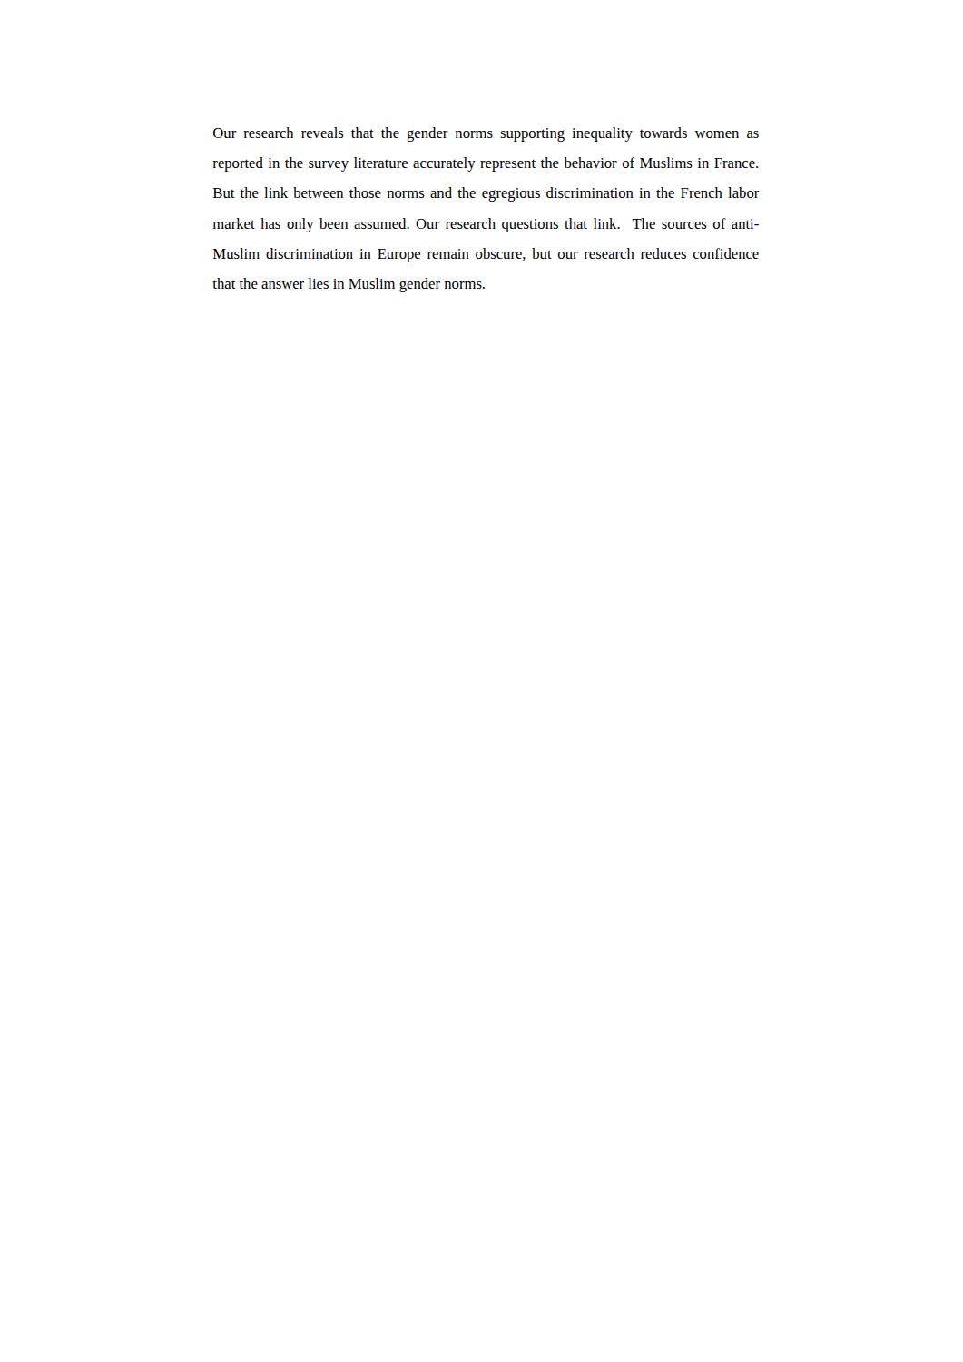Our research reveals that the gender norms supporting inequality towards women as reported in the survey literature accurately represent the behavior of Muslims in France. But the link between those norms and the egregious discrimination in the French labor market has only been assumed. Our research questions that link. The sources of anti-Muslim discrimination in Europe remain obscure, but our research reduces confidence that the answer lies in Muslim gender norms.